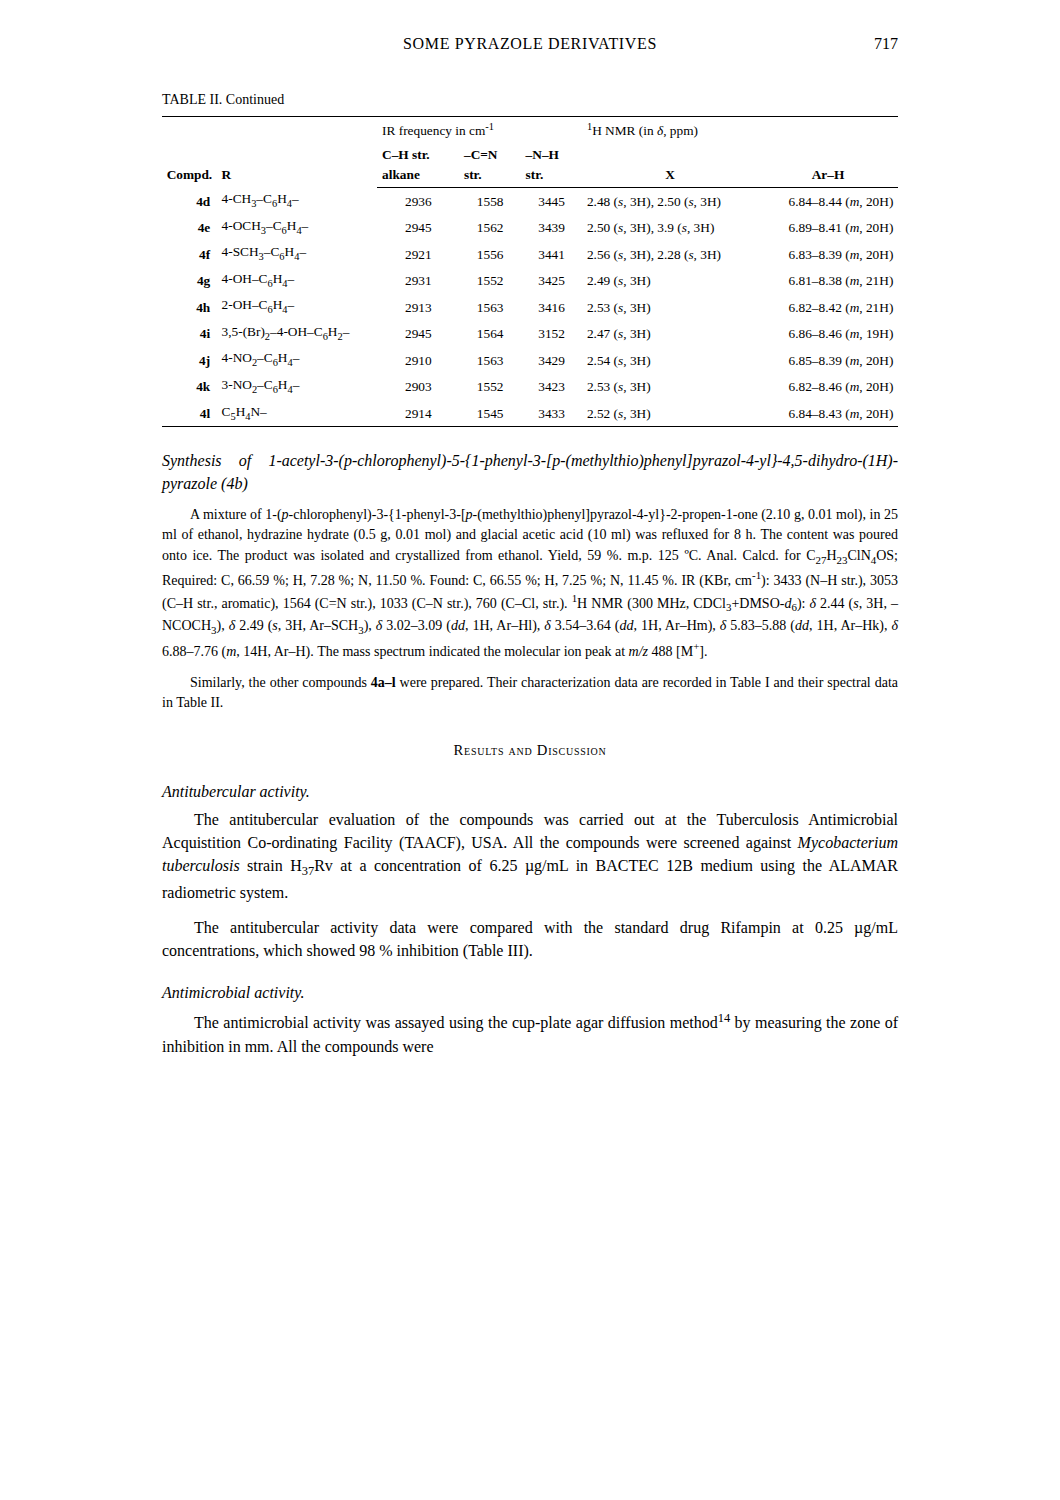SOME PYRAZOLE DERIVATIVES 717
TABLE II. Continued
| Compd. | R | IR frequency in cm -1 | 1 H NMR (in δ , ppm) |
| --- | --- | --- | --- |
| C–H str. alkane | –C=N str. | –N–H str. | X | Ar–H |
| 4d | 4-CH 3 –C 6 H 4 – | 2936 | 1558 | 3445 | 2.48 ( s , 3H), 2.50 ( s , 3H) | 6.84–8.44 ( m , 20H) |
| 4e | 4-OCH 3 –C 6 H 4 – | 2945 | 1562 | 3439 | 2.50 ( s , 3H), 3.9 ( s , 3H) | 6.89–8.41 ( m , 20H) |
| 4f | 4-SCH 3 –C 6 H 4 – | 2921 | 1556 | 3441 | 2.56 ( s , 3H), 2.28 ( s , 3H) | 6.83–8.39 ( m , 20H) |
| 4g | 4-OH–C 6 H 4 – | 2931 | 1552 | 3425 | 2.49 ( s , 3H) | 6.81–8.38 ( m , 21H) |
| 4h | 2-OH–C 6 H 4 – | 2913 | 1563 | 3416 | 2.53 ( s , 3H) | 6.82–8.42 ( m , 21H) |
| 4i | 3,5-(Br) 2 –4-OH–C 6 H 2 – | 2945 | 1564 | 3152 | 2.47 ( s , 3H) | 6.86–8.46 ( m , 19H) |
| 4j | 4-NO 2 –C 6 H 4 – | 2910 | 1563 | 3429 | 2.54 ( s , 3H) | 6.85–8.39 ( m , 20H) |
| 4k | 3-NO 2 –C 6 H 4 – | 2903 | 1552 | 3423 | 2.53 ( s , 3H) | 6.82–8.46 ( m , 20H) |
| 4l | C 5 H 4 N– | 2914 | 1545 | 3433 | 2.52 ( s , 3H) | 6.84–8.43 ( m , 20H) |
Synthesis of 1-acetyl-3-(p-chlorophenyl)-5-{1-phenyl-3-[p-(methylthio)phenyl]pyrazol-4-yl}-4,5-dihydro-(1H)-pyrazole (4b)
A mixture of 1-(p-chlorophenyl)-3-{1-phenyl-3-[p-(methylthio)phenyl]pyrazol-4-yl}-2-propen-1-one (2.10 g, 0.01 mol), in 25 ml of ethanol, hydrazine hydrate (0.5 g, 0.01 mol) and glacial acetic acid (10 ml) was refluxed for 8 h. The content was poured onto ice. The product was isolated and crystallized from ethanol. Yield, 59 %. m.p. 125 ºC. Anal. Calcd. for C27 H23 ClN4 OS; Required: C, 66.59 %; H, 7.28 %; N, 11.50 %. Found: C, 66.55 %; H, 7.25 %; N, 11.45 %. IR (KBr, cm-1): 3433 (N–H str.), 3053 (C–H str., aromatic), 1564 (C=N str.), 1033 (C–N str.), 760 (C–Cl, str.). 1 H NMR (300 MHz, CDCl3+DMSO-d 6): δ 2.44 (s, 3H, –NCOCH3), δ 2.49 (s, 3H, Ar–SCH3), δ 3.02–3.09 (dd, 1H, Ar–Hl), δ 3.54–3.64 (dd, 1H, Ar–Hm), δ 5.83–5.88 (dd, 1H, Ar–Hk), δ 6.88–7.76 (m, 14H, Ar–H). The mass spectrum indicated the molecular ion peak at m/z 488 [M+].
Similarly, the other compounds 4a–l were prepared. Their characterization data are recorded in Table I and their spectral data in Table II.
Results and Discussion
Antitubercular activity.
The antitubercular evaluation of the compounds was carried out at the Tuberculosis Antimicrobial Acquistition Co-ordinating Facility (TAACF), USA. All the compounds were screened against Mycobacterium tuberculosis strain H37 Rv at a concentration of 6.25 µg/mL in BACTEC 12B medium using the ALAMAR radiometric system.
The antitubercular activity data were compared with the standard drug Rifampin at 0.25 µg/mL concentrations, which showed 98 % inhibition (Table III).
Antimicrobial activity.
The antimicrobial activity was assayed using the cup-plate agar diffusion method14 by measuring the zone of inhibition in mm. All the compounds were